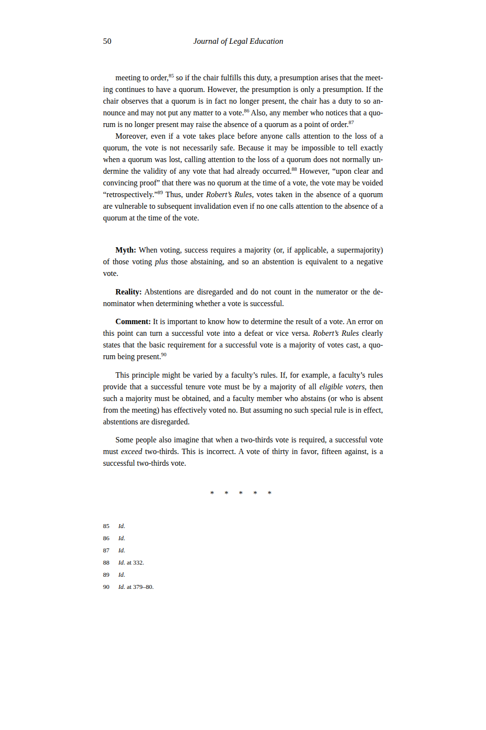50 Journal of Legal Education
meeting to order,85 so if the chair fulfills this duty, a presumption arises that the meeting continues to have a quorum. However, the presumption is only a presumption. If the chair observes that a quorum is in fact no longer present, the chair has a duty to so announce and may not put any matter to a vote.86 Also, any member who notices that a quorum is no longer present may raise the absence of a quorum as a point of order.87
Moreover, even if a vote takes place before anyone calls attention to the loss of a quorum, the vote is not necessarily safe. Because it may be impossible to tell exactly when a quorum was lost, calling attention to the loss of a quorum does not normally undermine the validity of any vote that had already occurred.88 However, “upon clear and convincing proof” that there was no quorum at the time of a vote, the vote may be voided “retrospectively.”89 Thus, under Robert’s Rules, votes taken in the absence of a quorum are vulnerable to subsequent invalidation even if no one calls attention to the absence of a quorum at the time of the vote.
Myth: When voting, success requires a majority (or, if applicable, a supermajority) of those voting plus those abstaining, and so an abstention is equivalent to a negative vote.
Reality: Abstentions are disregarded and do not count in the numerator or the denominator when determining whether a vote is successful.
Comment: It is important to know how to determine the result of a vote. An error on this point can turn a successful vote into a defeat or vice versa. Robert’s Rules clearly states that the basic requirement for a successful vote is a majority of votes cast, a quorum being present.90
This principle might be varied by a faculty’s rules. If, for example, a faculty’s rules provide that a successful tenure vote must be by a majority of all eligible voters, then such a majority must be obtained, and a faculty member who abstains (or who is absent from the meeting) has effectively voted no. But assuming no such special rule is in effect, abstentions are disregarded.
Some people also imagine that when a two-thirds vote is required, a successful vote must exceed two-thirds. This is incorrect. A vote of thirty in favor, fifteen against, is a successful two-thirds vote.
* * * * *
85 Id.
86 Id.
87 Id.
88 Id. at 332.
89 Id.
90 Id. at 379–80.